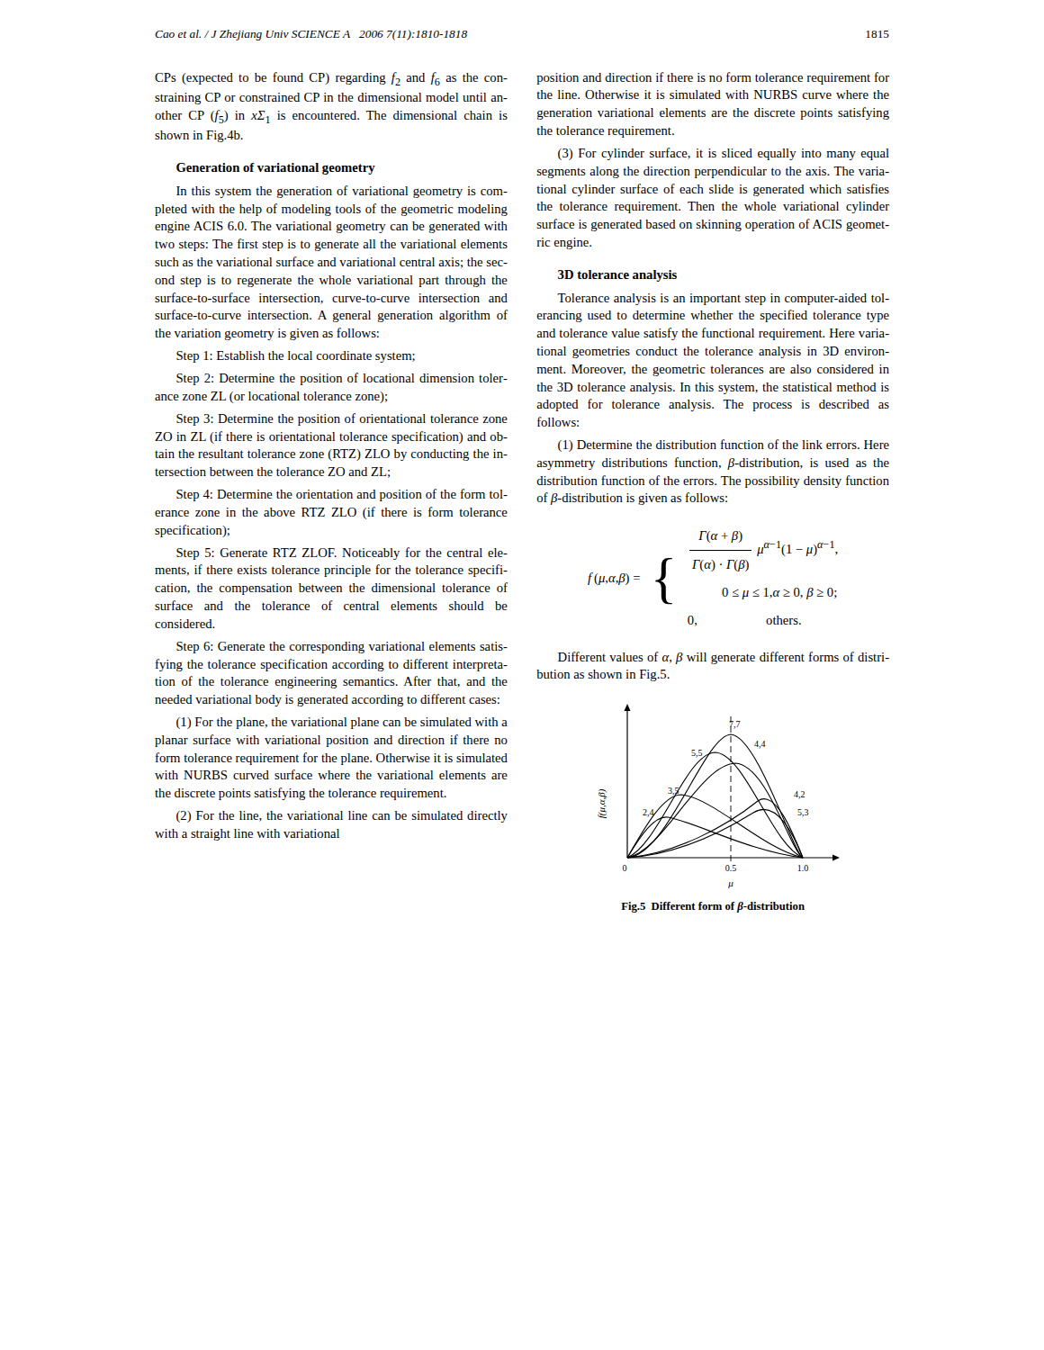Cao et al. / J Zhejiang Univ SCIENCE A 2006 7(11):1810-1818 1815
CPs (expected to be found CP) regarding f2 and f6 as the constraining CP or constrained CP in the dimensional model until another CP (f5) in xΣ1 is encountered. The dimensional chain is shown in Fig.4b.
Generation of variational geometry
In this system the generation of variational geometry is completed with the help of modeling tools of the geometric modeling engine ACIS 6.0. The variational geometry can be generated with two steps: The first step is to generate all the variational elements such as the variational surface and variational central axis; the second step is to regenerate the whole variational part through the surface-to-surface intersection, curve-to-curve intersection and surface-to-curve intersection. A general generation algorithm of the variation geometry is given as follows:
Step 1: Establish the local coordinate system;
Step 2: Determine the position of locational dimension tolerance zone ZL (or locational tolerance zone);
Step 3: Determine the position of orientational tolerance zone ZO in ZL (if there is orientational tolerance specification) and obtain the resultant tolerance zone (RTZ) ZLO by conducting the intersection between the tolerance ZO and ZL;
Step 4: Determine the orientation and position of the form tolerance zone in the above RTZ ZLO (if there is form tolerance specification);
Step 5: Generate RTZ ZLOF. Noticeably for the central elements, if there exists tolerance principle for the tolerance specification, the compensation between the dimensional tolerance of surface and the tolerance of central elements should be considered.
Step 6: Generate the corresponding variational elements satisfying the tolerance specification according to different interpretation of the tolerance engineering semantics. After that, and the needed variational body is generated according to different cases:
(1) For the plane, the variational plane can be simulated with a planar surface with variational position and direction if there no form tolerance requirement for the plane. Otherwise it is simulated with NURBS curved surface where the variational elements are the discrete points satisfying the tolerance requirement.
(2) For the line, the variational line can be simulated directly with a straight line with variational
position and direction if there is no form tolerance requirement for the line. Otherwise it is simulated with NURBS curve where the generation variational elements are the discrete points satisfying the tolerance requirement.
(3) For cylinder surface, it is sliced equally into many equal segments along the direction perpendicular to the axis. The variational cylinder surface of each slide is generated which satisfies the tolerance requirement. Then the whole variational cylinder surface is generated based on skinning operation of ACIS geometric engine.
3D tolerance analysis
Tolerance analysis is an important step in computer-aided tolerancing used to determine whether the specified tolerance type and tolerance value satisfy the functional requirement. Here variational geometries conduct the tolerance analysis in 3D environment. Moreover, the geometric tolerances are also considered in the 3D tolerance analysis. In this system, the statistical method is adopted for tolerance analysis. The process is described as follows:
(1) Determine the distribution function of the link errors. Here asymmetry distributions function, β-distribution, is used as the distribution function of the errors. The possibility density function of β-distribution is given as follows:
| f ( μ , α , β ) = | { | Γ ( α + β ) Γ ( α ) · Γ ( β ) μ α −1 (1 − μ ) α −1 , 0 ≤ μ ≤ 1, α ≥ 0, β ≥ 0; 0, others. |
Different values of α, β will generate different forms of distribution as shown in Fig.5.
f(μ,α,β) 0 0.5 1.0 μ 2,4 3,5 5,5 7,7 4,4 4,2 5,3
Fig.5 Different form of β-distribution